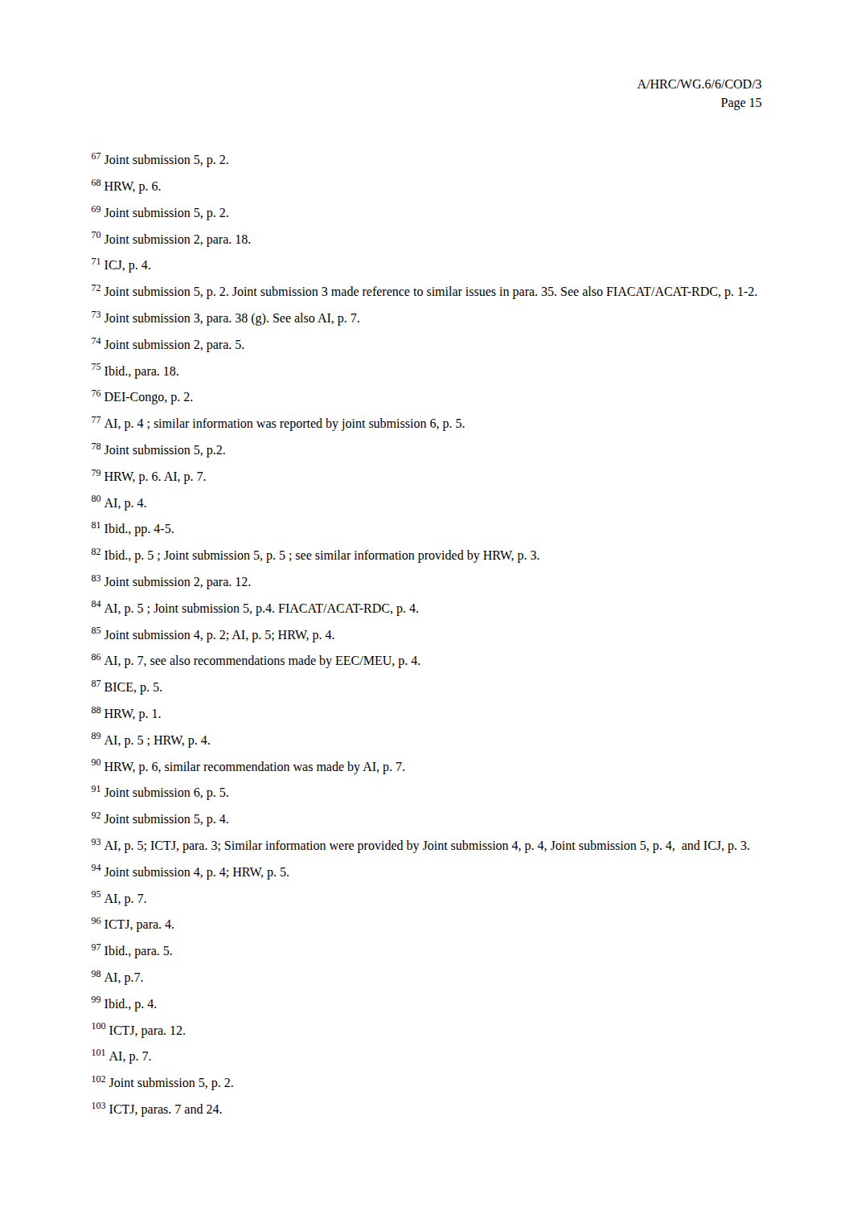A/HRC/WG.6/6/COD/3
Page 15
67Joint submission 5, p. 2.
68HRW, p. 6.
69Joint submission 5, p. 2.
70Joint submission 2, para. 18.
71ICJ, p. 4.
72Joint submission 5, p. 2. Joint submission 3 made reference to similar issues in para. 35. See also FIACAT/ACAT-RDC, p. 1-2.
73Joint submission 3, para. 38 (g). See also AI, p. 7.
74Joint submission 2, para. 5.
75Ibid., para. 18.
76DEI-Congo, p. 2.
77AI, p. 4 ; similar information was reported by joint submission 6, p. 5.
78Joint submission 5, p.2.
79HRW, p. 6. AI, p. 7.
80AI, p. 4.
81Ibid., pp. 4-5.
82Ibid., p. 5 ; Joint submission 5, p. 5 ; see similar information provided by HRW, p. 3.
83Joint submission 2, para. 12.
84AI, p. 5 ; Joint submission 5, p.4. FIACAT/ACAT-RDC, p. 4.
85Joint submission 4, p. 2; AI, p. 5; HRW, p. 4.
86AI, p. 7, see also recommendations made by EEC/MEU, p. 4.
87BICE, p. 5.
88HRW, p. 1.
89AI, p. 5 ; HRW, p. 4.
90HRW, p. 6, similar recommendation was made by AI, p. 7.
91Joint submission 6, p. 5.
92Joint submission 5, p. 4.
93AI, p. 5; ICTJ, para. 3; Similar information were provided by Joint submission 4, p. 4, Joint submission 5, p. 4, and ICJ, p. 3.
94Joint submission 4, p. 4; HRW, p. 5.
95AI, p. 7.
96ICTJ, para. 4.
97Ibid., para. 5.
98AI, p.7.
99Ibid., p. 4.
100ICTJ, para. 12.
101AI, p. 7.
102Joint submission 5, p. 2.
103ICTJ, paras. 7 and 24.